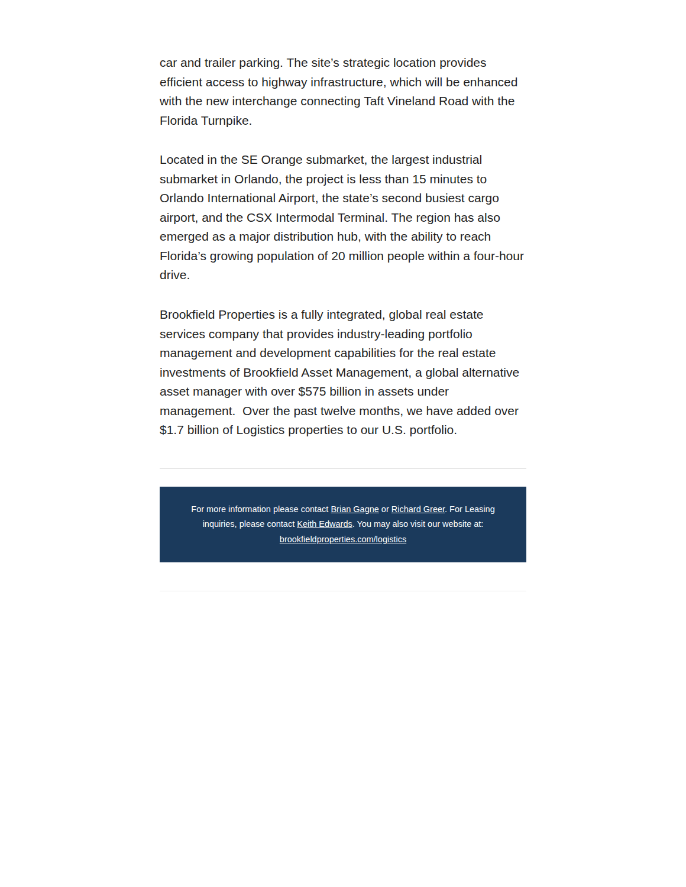car and trailer parking. The site’s strategic location provides efficient access to highway infrastructure, which will be enhanced with the new interchange connecting Taft Vineland Road with the Florida Turnpike.
Located in the SE Orange submarket, the largest industrial submarket in Orlando, the project is less than 15 minutes to Orlando International Airport, the state’s second busiest cargo airport, and the CSX Intermodal Terminal. The region has also emerged as a major distribution hub, with the ability to reach Florida’s growing population of 20 million people within a four-hour drive.
Brookfield Properties is a fully integrated, global real estate services company that provides industry-leading portfolio management and development capabilities for the real estate investments of Brookfield Asset Management, a global alternative asset manager with over $575 billion in assets under management. Over the past twelve months, we have added over $1.7 billion of Logistics properties to our U.S. portfolio.
For more information please contact Brian Gagne or Richard Greer. For Leasing inquiries, please contact Keith Edwards. You may also visit our website at: brookfieldproperties.com/logistics